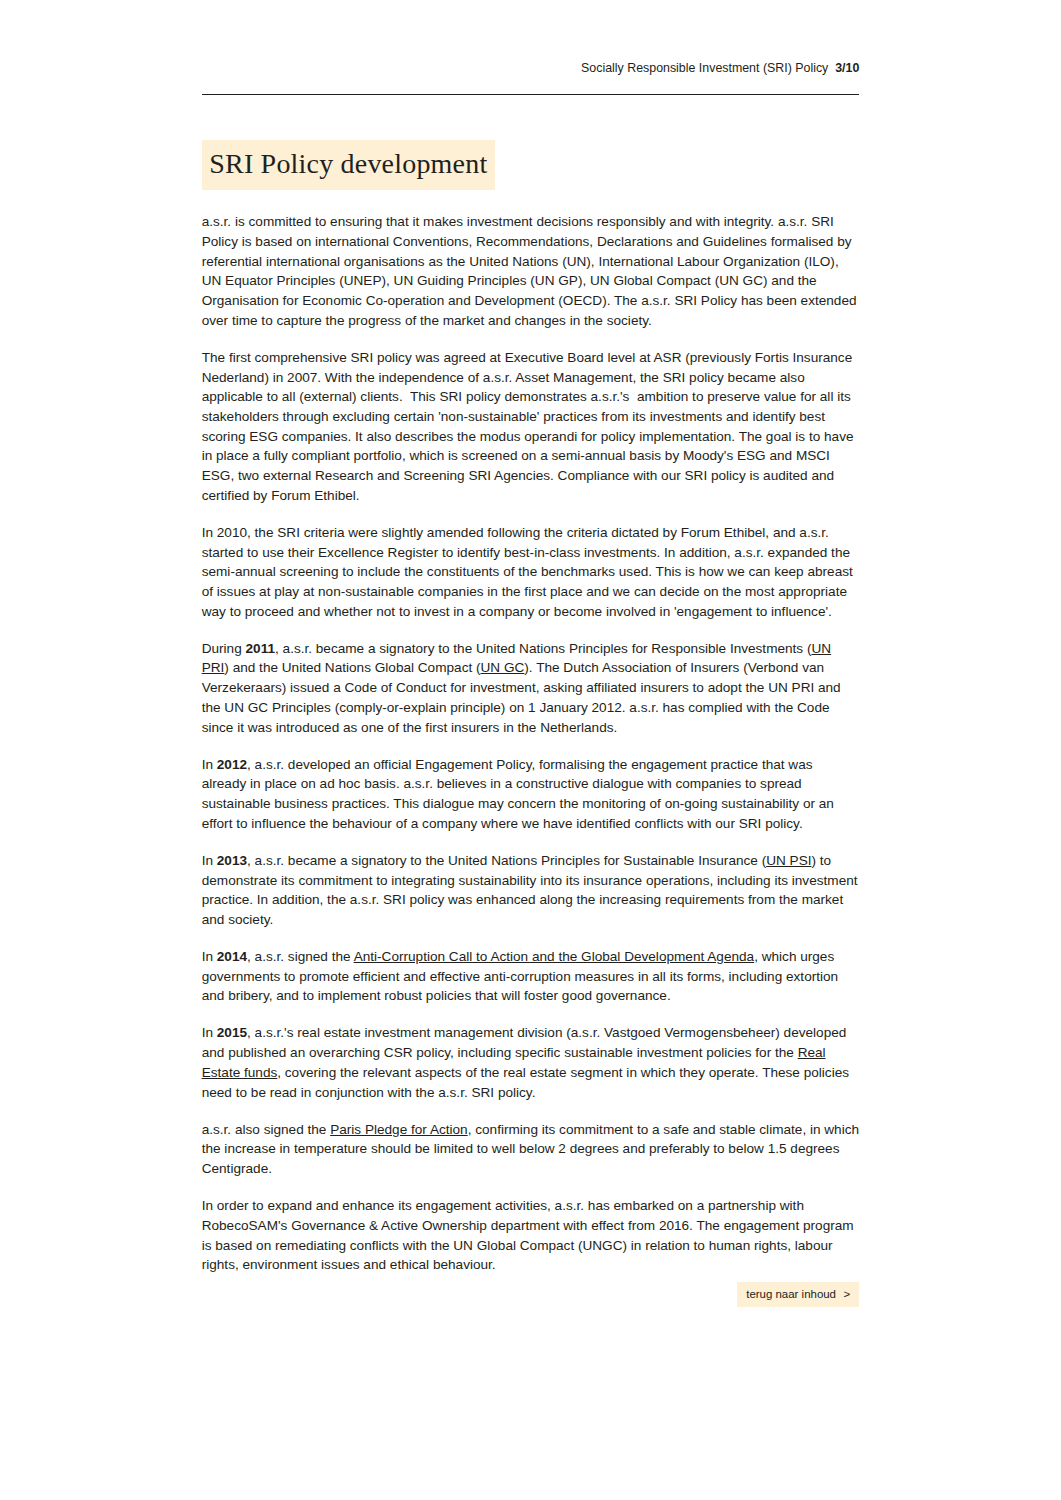Socially Responsible Investment (SRI) Policy 3/10
SRI Policy development
a.s.r. is committed to ensuring that it makes investment decisions responsibly and with integrity. a.s.r. SRI Policy is based on international Conventions, Recommendations, Declarations and Guidelines formalised by referential international organisations as the United Nations (UN), International Labour Organization (ILO), UN Equator Principles (UNEP), UN Guiding Principles (UN GP), UN Global Compact (UN GC) and the Organisation for Economic Co-operation and Development (OECD). The a.s.r. SRI Policy has been extended over time to capture the progress of the market and changes in the society.
The first comprehensive SRI policy was agreed at Executive Board level at ASR (previously Fortis Insurance Nederland) in 2007. With the independence of a.s.r. Asset Management, the SRI policy became also applicable to all (external) clients. This SRI policy demonstrates a.s.r.'s ambition to preserve value for all its stakeholders through excluding certain 'non-sustainable' practices from its investments and identify best scoring ESG companies. It also describes the modus operandi for policy implementation. The goal is to have in place a fully compliant portfolio, which is screened on a semi-annual basis by Moody's ESG and MSCI ESG, two external Research and Screening SRI Agencies. Compliance with our SRI policy is audited and certified by Forum Ethibel.
In 2010, the SRI criteria were slightly amended following the criteria dictated by Forum Ethibel, and a.s.r. started to use their Excellence Register to identify best-in-class investments. In addition, a.s.r. expanded the semi-annual screening to include the constituents of the benchmarks used. This is how we can keep abreast of issues at play at non-sustainable companies in the first place and we can decide on the most appropriate way to proceed and whether not to invest in a company or become involved in 'engagement to influence'.
During 2011, a.s.r. became a signatory to the United Nations Principles for Responsible Investments (UN PRI) and the United Nations Global Compact (UN GC). The Dutch Association of Insurers (Verbond van Verzekeraars) issued a Code of Conduct for investment, asking affiliated insurers to adopt the UN PRI and the UN GC Principles (comply-or-explain principle) on 1 January 2012. a.s.r. has complied with the Code since it was introduced as one of the first insurers in the Netherlands.
In 2012, a.s.r. developed an official Engagement Policy, formalising the engagement practice that was already in place on ad hoc basis. a.s.r. believes in a constructive dialogue with companies to spread sustainable business practices. This dialogue may concern the monitoring of on-going sustainability or an effort to influence the behaviour of a company where we have identified conflicts with our SRI policy.
In 2013, a.s.r. became a signatory to the United Nations Principles for Sustainable Insurance (UN PSI) to demonstrate its commitment to integrating sustainability into its insurance operations, including its investment practice. In addition, the a.s.r. SRI policy was enhanced along the increasing requirements from the market and society.
In 2014, a.s.r. signed the Anti-Corruption Call to Action and the Global Development Agenda, which urges governments to promote efficient and effective anti-corruption measures in all its forms, including extortion and bribery, and to implement robust policies that will foster good governance.
In 2015, a.s.r.'s real estate investment management division (a.s.r. Vastgoed Vermogensbeheer) developed and published an overarching CSR policy, including specific sustainable investment policies for the Real Estate funds, covering the relevant aspects of the real estate segment in which they operate. These policies need to be read in conjunction with the a.s.r. SRI policy.
a.s.r. also signed the Paris Pledge for Action, confirming its commitment to a safe and stable climate, in which the increase in temperature should be limited to well below 2 degrees and preferably to below 1.5 degrees Centigrade.
In order to expand and enhance its engagement activities, a.s.r. has embarked on a partnership with RobecoSAM's Governance & Active Ownership department with effect from 2016. The engagement program is based on remediating conflicts with the UN Global Compact (UNGC) in relation to human rights, labour rights, environment issues and ethical behaviour.
terug naar inhoud>